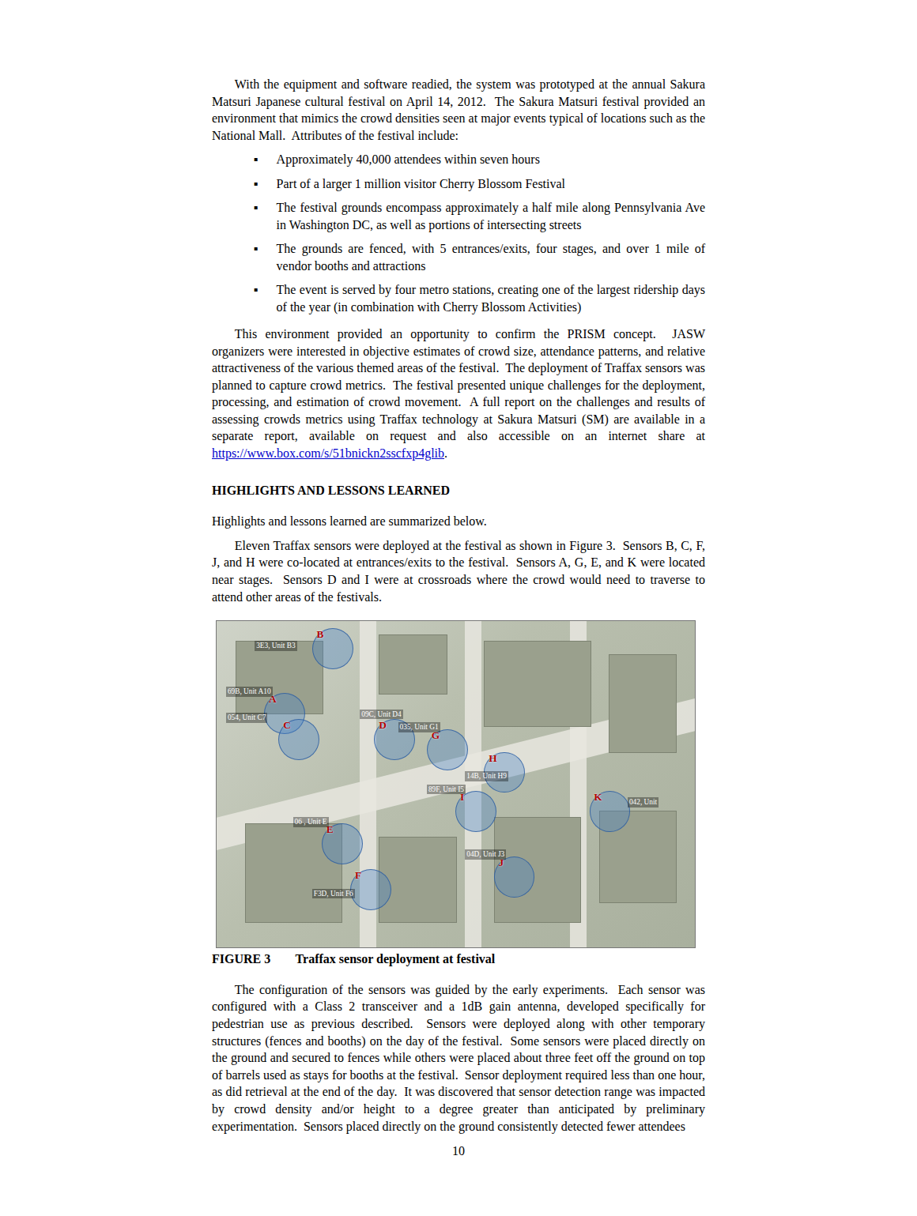With the equipment and software readied, the system was prototyped at the annual Sakura Matsuri Japanese cultural festival on April 14, 2012. The Sakura Matsuri festival provided an environment that mimics the crowd densities seen at major events typical of locations such as the National Mall. Attributes of the festival include:
Approximately 40,000 attendees within seven hours
Part of a larger 1 million visitor Cherry Blossom Festival
The festival grounds encompass approximately a half mile along Pennsylvania Ave in Washington DC, as well as portions of intersecting streets
The grounds are fenced, with 5 entrances/exits, four stages, and over 1 mile of vendor booths and attractions
The event is served by four metro stations, creating one of the largest ridership days of the year (in combination with Cherry Blossom Activities)
This environment provided an opportunity to confirm the PRISM concept. JASW organizers were interested in objective estimates of crowd size, attendance patterns, and relative attractiveness of the various themed areas of the festival. The deployment of Traffax sensors was planned to capture crowd metrics. The festival presented unique challenges for the deployment, processing, and estimation of crowd movement. A full report on the challenges and results of assessing crowds metrics using Traffax technology at Sakura Matsuri (SM) are available in a separate report, available on request and also accessible on an internet share at https://www.box.com/s/51bnickn2sscfxp4glib.
HIGHLIGHTS AND LESSONS LEARNED
Highlights and lessons learned are summarized below.
Eleven Traffax sensors were deployed at the festival as shown in Figure 3. Sensors B, C, F, J, and H were co-located at entrances/exits to the festival. Sensors A, G, E, and K were located near stages. Sensors D and I were at crossroads where the crowd would need to traverse to attend other areas of the festivals.
B
3E3, Unit B3
A
69B, Unit A10
C
054, Unit C7
D
09C, Unit D4
G
035, Unit G1
H
14B, Unit H9
I
89F, Unit I5
K
042, Unit
E
06 , Unit E
F
F3D, Unit F6
J
04D, Unit J3
FIGURE 3 Traffax sensor deployment at festival
The configuration of the sensors was guided by the early experiments. Each sensor was configured with a Class 2 transceiver and a 1dB gain antenna, developed specifically for pedestrian use as previous described. Sensors were deployed along with other temporary structures (fences and booths) on the day of the festival. Some sensors were placed directly on the ground and secured to fences while others were placed about three feet off the ground on top of barrels used as stays for booths at the festival. Sensor deployment required less than one hour, as did retrieval at the end of the day. It was discovered that sensor detection range was impacted by crowd density and/or height to a degree greater than anticipated by preliminary experimentation. Sensors placed directly on the ground consistently detected fewer attendees
10